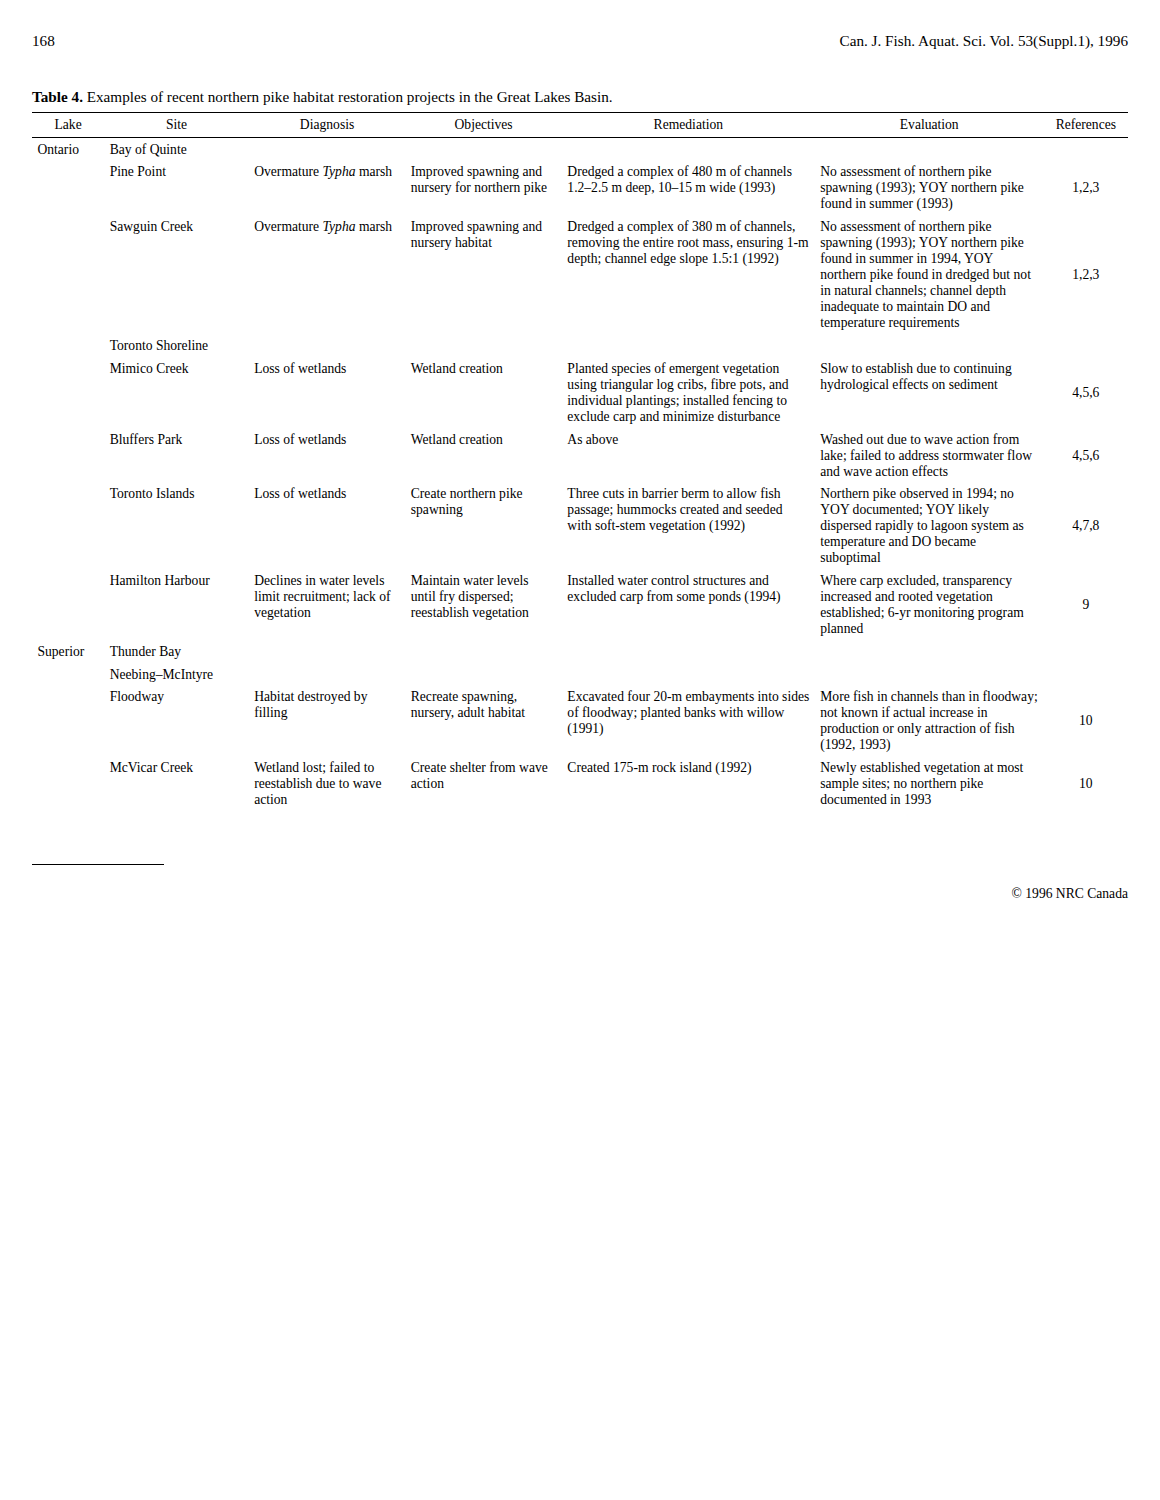168 Can. J. Fish. Aquat. Sci. Vol. 53(Suppl.1), 1996
Table 4. Examples of recent northern pike habitat restoration projects in the Great Lakes Basin.
| Lake | Site | Diagnosis | Objectives | Remediation | Evaluation | References |
| --- | --- | --- | --- | --- | --- | --- |
| Ontario | Bay of Quinte | | | | | |
| | Pine Point | Overmature Typha marsh | Improved spawning and nursery for northern pike | Dredged a complex of 480 m of channels 1.2–2.5 m deep, 10–15 m wide (1993) | No assessment of northern pike spawning (1993); YOY northern pike found in summer (1993) | 1,2,3 |
| | Sawguin Creek | Overmature Typha marsh | Improved spawning and nursery habitat | Dredged a complex of 380 m of channels, removing the entire root mass, ensuring 1-m depth; channel edge slope 1.5:1 (1992) | No assessment of northern pike spawning (1993); YOY northern pike found in summer in 1994, YOY northern pike found in dredged but not in natural channels; channel depth inadequate to maintain DO and temperature requirements | 1,2,3 |
| | Toronto Shoreline | | | | | |
| | Mimico Creek | Loss of wetlands | Wetland creation | Planted species of emergent vegetation using triangular log cribs, fibre pots, and individual plantings; installed fencing to exclude carp and minimize disturbance | Slow to establish due to continuing hydrological effects on sediment | 4,5,6 |
| | Bluffers Park | Loss of wetlands | Wetland creation | As above | Washed out due to wave action from lake; failed to address stormwater flow and wave action effects | 4,5,6 |
| | Toronto Islands | Loss of wetlands | Create northern pike spawning | Three cuts in barrier berm to allow fish passage; hummocks created and seeded with soft-stem vegetation (1992) | Northern pike observed in 1994; no YOY documented; YOY likely dispersed rapidly to lagoon system as temperature and DO became suboptimal | 4,7,8 |
| | Hamilton Harbour | Declines in water levels limit recruitment; lack of vegetation | Maintain water levels until fry dispersed; reestablish vegetation | Installed water control structures and excluded carp from some ponds (1994) | Where carp excluded, transparency increased and rooted vegetation established; 6-yr monitoring program planned | 9 |
| Superior | Thunder Bay | | | | | |
| | Neebing–McIntyre | | | | | |
| | Floodway | Habitat destroyed by filling | Recreate spawning, nursery, adult habitat | Excavated four 20-m embayments into sides of floodway; planted banks with willow (1991) | More fish in channels than in floodway; not known if actual increase in production or only attraction of fish (1992, 1993) | 10 |
| | McVicar Creek | Wetland lost; failed to reestablish due to wave action | Create shelter from wave action | Created 175-m rock island (1992) | Newly established vegetation at most sample sites; no northern pike documented in 1993 | 10 |
© 1996 NRC Canada